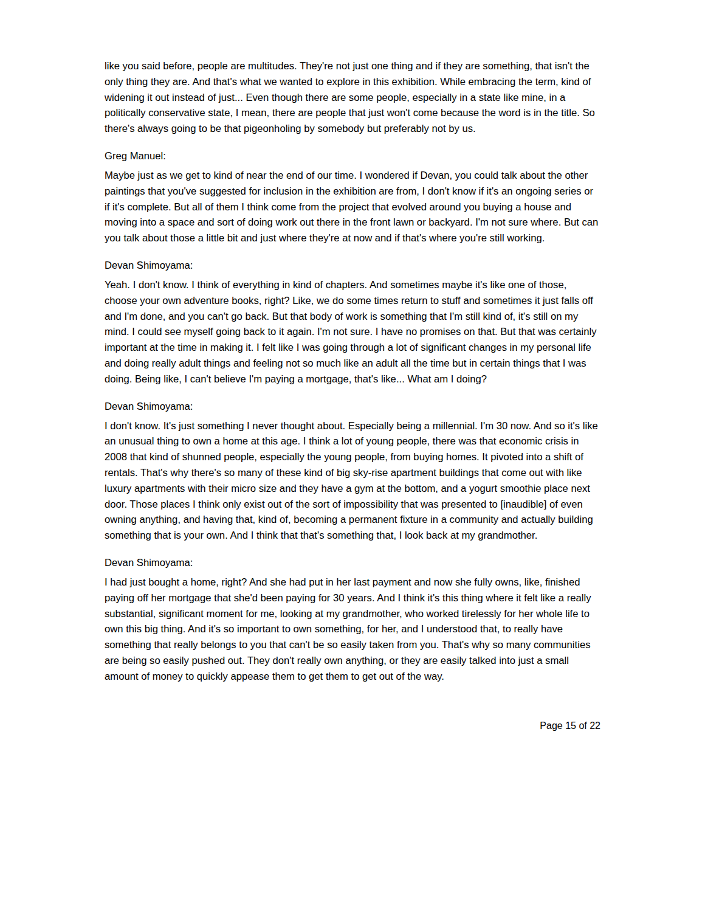like you said before, people are multitudes. They're not just one thing and if they are something, that isn't the only thing they are. And that's what we wanted to explore in this exhibition. While embracing the term, kind of widening it out instead of just... Even though there are some people, especially in a state like mine, in a politically conservative state, I mean, there are people that just won't come because the word is in the title. So there's always going to be that pigeonholing by somebody but preferably not by us.
Greg Manuel:
Maybe just as we get to kind of near the end of our time. I wondered if Devan, you could talk about the other paintings that you've suggested for inclusion in the exhibition are from, I don't know if it's an ongoing series or if it's complete. But all of them I think come from the project that evolved around you buying a house and moving into a space and sort of doing work out there in the front lawn or backyard. I'm not sure where. But can you talk about those a little bit and just where they're at now and if that's where you're still working.
Devan Shimoyama:
Yeah. I don't know. I think of everything in kind of chapters. And sometimes maybe it's like one of those, choose your own adventure books, right? Like, we do some times return to stuff and sometimes it just falls off and I'm done, and you can't go back. But that body of work is something that I'm still kind of, it's still on my mind. I could see myself going back to it again. I'm not sure. I have no promises on that. But that was certainly important at the time in making it. I felt like I was going through a lot of significant changes in my personal life and doing really adult things and feeling not so much like an adult all the time but in certain things that I was doing. Being like, I can't believe I'm paying a mortgage, that's like... What am I doing?
Devan Shimoyama:
I don't know. It's just something I never thought about. Especially being a millennial. I'm 30 now. And so it's like an unusual thing to own a home at this age. I think a lot of young people, there was that economic crisis in 2008 that kind of shunned people, especially the young people, from buying homes. It pivoted into a shift of rentals. That's why there's so many of these kind of big sky-rise apartment buildings that come out with like luxury apartments with their micro size and they have a gym at the bottom, and a yogurt smoothie place next door. Those places I think only exist out of the sort of impossibility that was presented to [inaudible] of even owning anything, and having that, kind of, becoming a permanent fixture in a community and actually building something that is your own. And I think that that's something that, I look back at my grandmother.
Devan Shimoyama:
I had just bought a home, right? And she had put in her last payment and now she fully owns, like, finished paying off her mortgage that she'd been paying for 30 years. And I think it's this thing where it felt like a really substantial, significant moment for me, looking at my grandmother, who worked tirelessly for her whole life to own this big thing. And it's so important to own something, for her, and I understood that, to really have something that really belongs to you that can't be so easily taken from you. That's why so many communities are being so easily pushed out. They don't really own anything, or they are easily talked into just a small amount of money to quickly appease them to get them to get out of the way.
Page 15 of 22